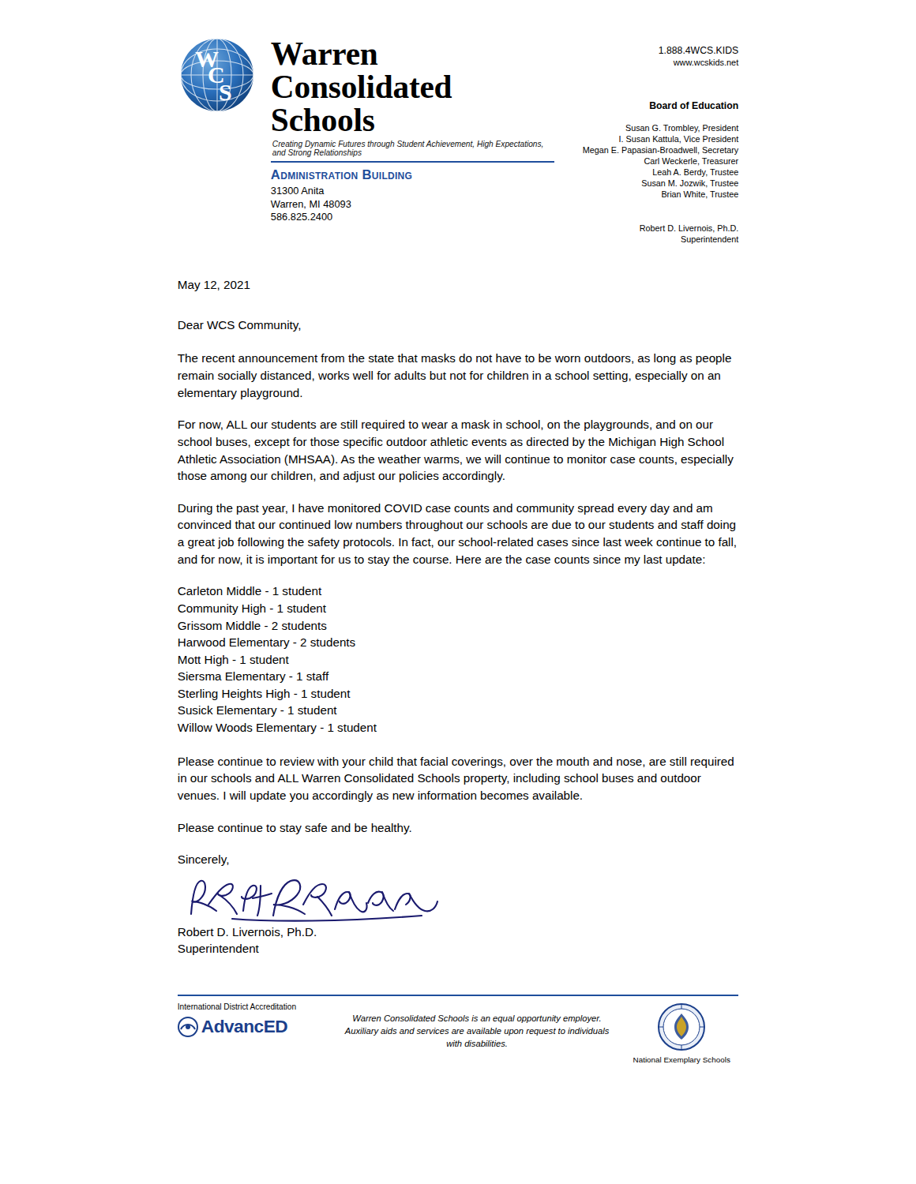W C S
Warren Consolidated Schools
Creating Dynamic Futures through Student Achievement, High Expectations, and Strong Relationships
Administration Building
31300 Anita
Warren, MI 48093
586.825.2400
1.888.4WCS.KIDS www.wcskids.net
Board of Education
Susan G. Trombley, President
I. Susan Kattula, Vice President
Megan E. Papasian-Broadwell, Secretary
Carl Weckerle, Treasurer
Leah A. Berdy, Trustee
Susan M. Jozwik, Trustee
Brian White, Trustee
Robert D. Livernois, Ph.D.
Superintendent
May 12, 2021
Dear WCS Community,
The recent announcement from the state that masks do not have to be worn outdoors, as long as people remain socially distanced, works well for adults but not for children in a school setting, especially on an elementary playground.
For now, ALL our students are still required to wear a mask in school, on the playgrounds, and on our school buses, except for those specific outdoor athletic events as directed by the Michigan High School Athletic Association (MHSAA). As the weather warms, we will continue to monitor case counts, especially those among our children, and adjust our policies accordingly.
During the past year, I have monitored COVID case counts and community spread every day and am convinced that our continued low numbers throughout our schools are due to our students and staff doing a great job following the safety protocols. In fact, our school-related cases since last week continue to fall, and for now, it is important for us to stay the course. Here are the case counts since my last update:
Carleton Middle - 1 student
Community High - 1 student
Grissom Middle - 2 students
Harwood Elementary - 2 students
Mott High - 1 student
Siersma Elementary - 1 staff
Sterling Heights High - 1 student
Susick Elementary - 1 student
Willow Woods Elementary - 1 student
Please continue to review with your child that facial coverings, over the mouth and nose, are still required in our schools and ALL Warren Consolidated Schools property, including school buses and outdoor venues. I will update you accordingly as new information becomes available.
Please continue to stay safe and be healthy.
Sincerely,
Robert D. Livernois, Ph.D.
Superintendent
International District Accreditation
AdvancED
Warren Consolidated Schools is an equal opportunity employer.
Auxiliary aids and services are available upon request to individuals with disabilities.
National Exemplary Schools